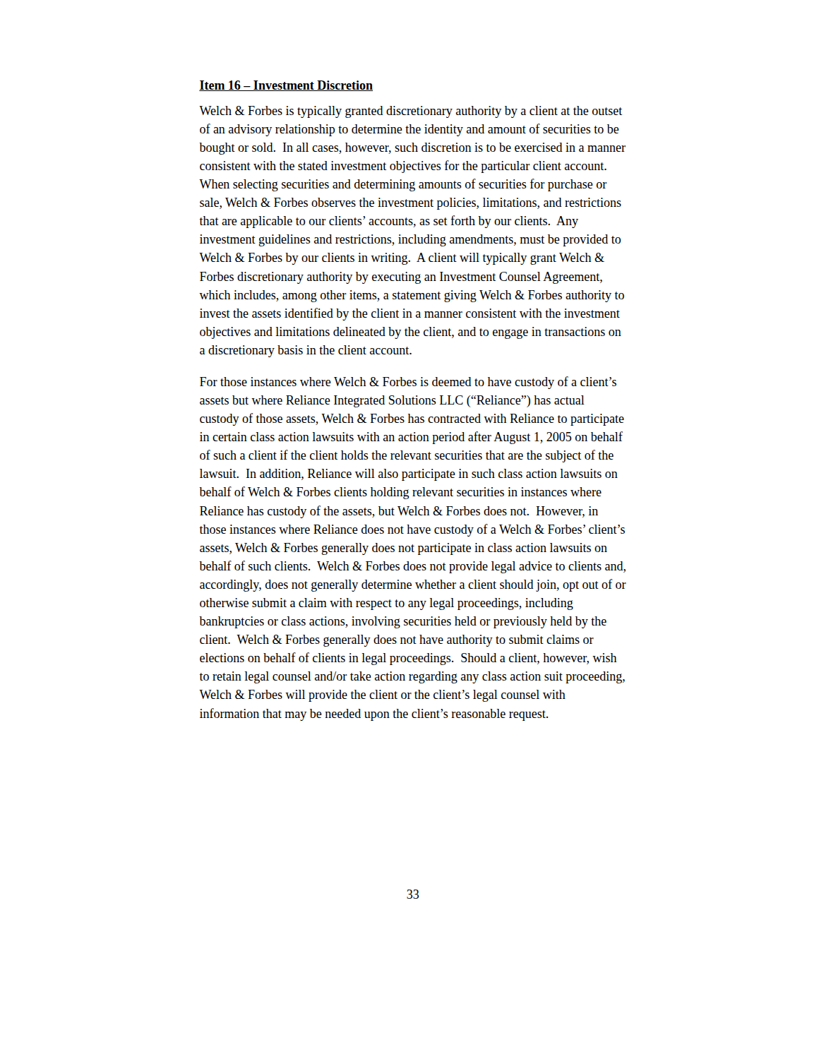Item 16 – Investment Discretion
Welch & Forbes is typically granted discretionary authority by a client at the outset of an advisory relationship to determine the identity and amount of securities to be bought or sold. In all cases, however, such discretion is to be exercised in a manner consistent with the stated investment objectives for the particular client account. When selecting securities and determining amounts of securities for purchase or sale, Welch & Forbes observes the investment policies, limitations, and restrictions that are applicable to our clients’ accounts, as set forth by our clients. Any investment guidelines and restrictions, including amendments, must be provided to Welch & Forbes by our clients in writing. A client will typically grant Welch & Forbes discretionary authority by executing an Investment Counsel Agreement, which includes, among other items, a statement giving Welch & Forbes authority to invest the assets identified by the client in a manner consistent with the investment objectives and limitations delineated by the client, and to engage in transactions on a discretionary basis in the client account.
For those instances where Welch & Forbes is deemed to have custody of a client’s assets but where Reliance Integrated Solutions LLC (“Reliance”) has actual custody of those assets, Welch & Forbes has contracted with Reliance to participate in certain class action lawsuits with an action period after August 1, 2005 on behalf of such a client if the client holds the relevant securities that are the subject of the lawsuit. In addition, Reliance will also participate in such class action lawsuits on behalf of Welch & Forbes clients holding relevant securities in instances where Reliance has custody of the assets, but Welch & Forbes does not. However, in those instances where Reliance does not have custody of a Welch & Forbes’ client’s assets, Welch & Forbes generally does not participate in class action lawsuits on behalf of such clients. Welch & Forbes does not provide legal advice to clients and, accordingly, does not generally determine whether a client should join, opt out of or otherwise submit a claim with respect to any legal proceedings, including bankruptcies or class actions, involving securities held or previously held by the client. Welch & Forbes generally does not have authority to submit claims or elections on behalf of clients in legal proceedings. Should a client, however, wish to retain legal counsel and/or take action regarding any class action suit proceeding, Welch & Forbes will provide the client or the client’s legal counsel with information that may be needed upon the client’s reasonable request.
33